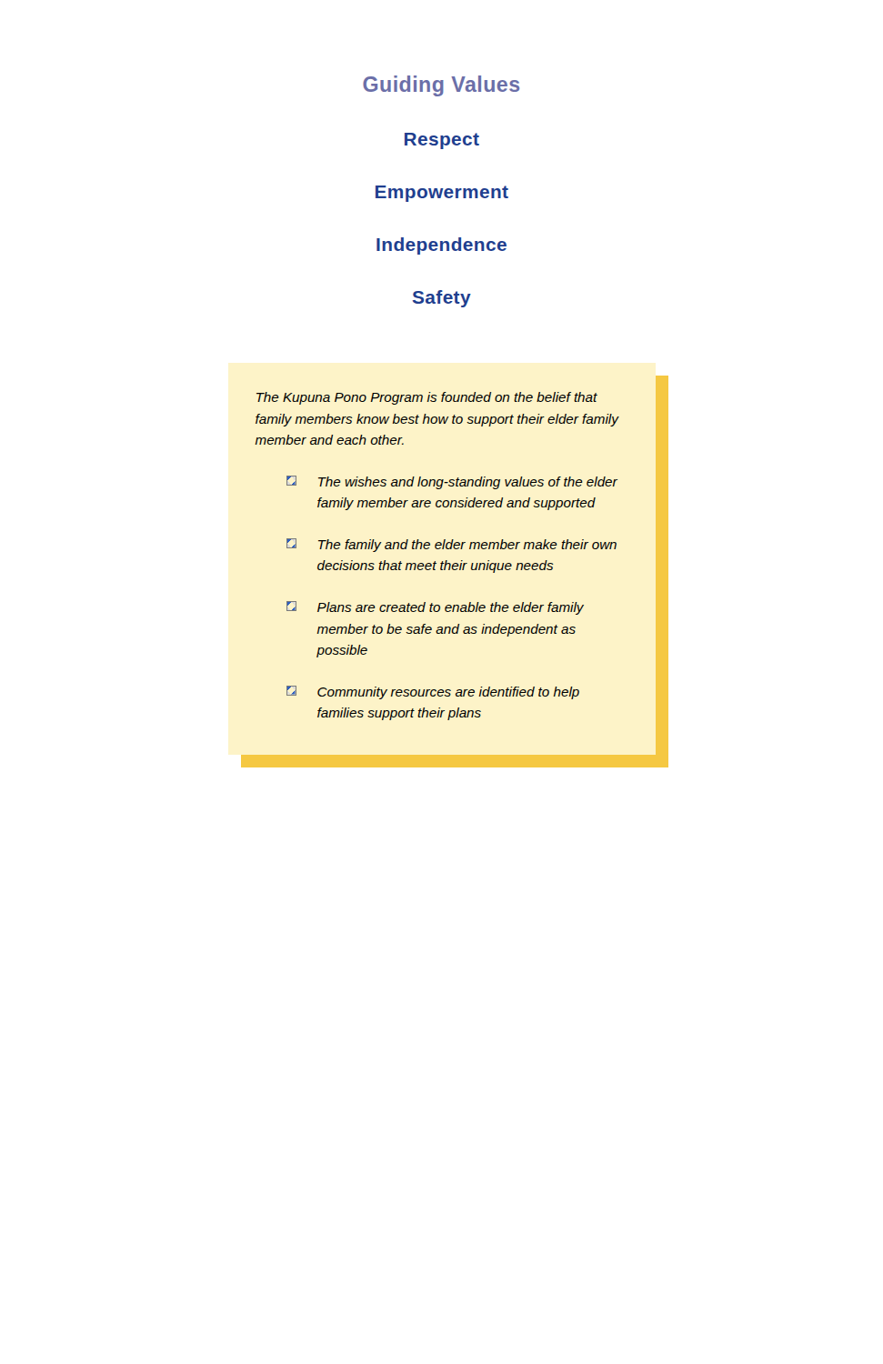Guiding Values
Respect
Empowerment
Independence
Safety
The Kupuna Pono Program is founded on the belief that family members know best how to support their elder family member and each other.
The wishes and long-standing values of the elder family member are considered and supported
The family and the elder member make their own decisions that meet their unique needs
Plans are created to enable the elder family member to be safe and as independent as possible
Community resources are identified to help families support their plans